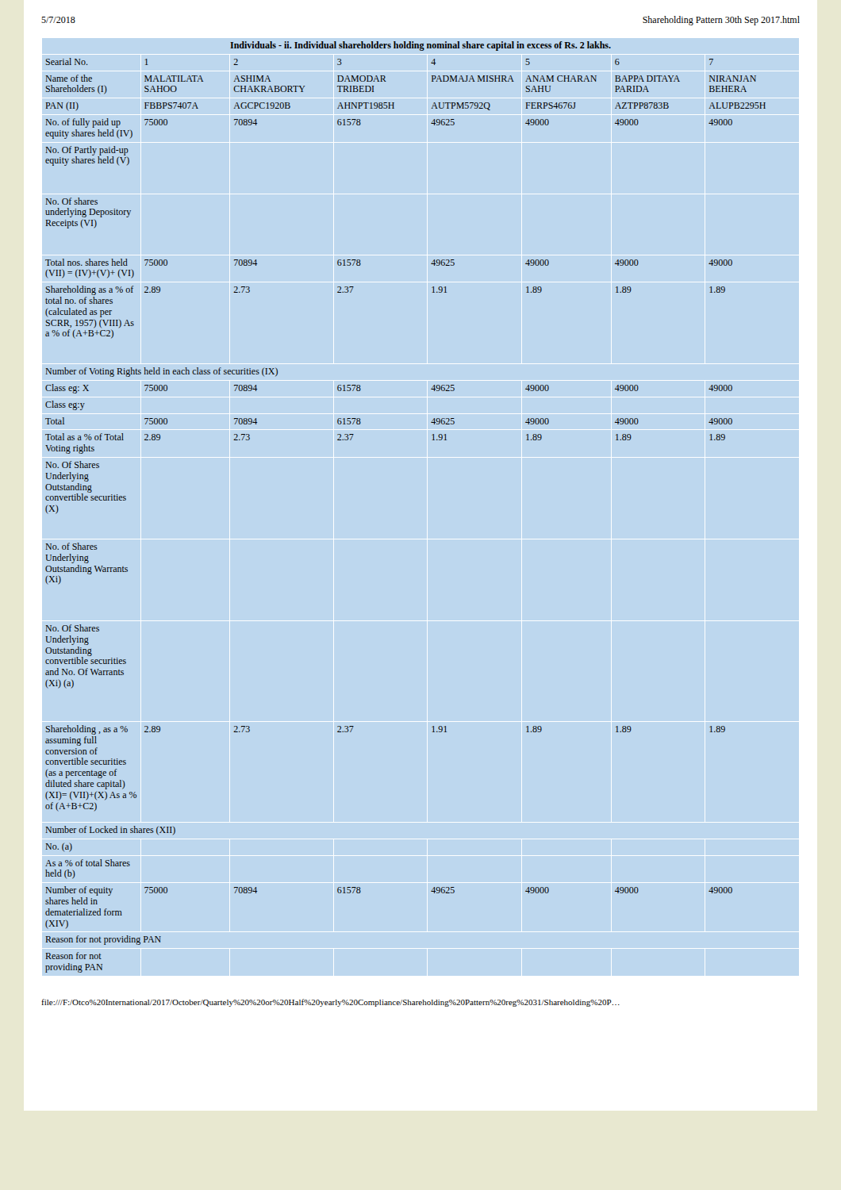5/7/2018 Shareholding Pattern 30th Sep 2017.html
| Individuals - ii. Individual shareholders holding nominal share capital in excess of Rs. 2 lakhs. |
| Searial No. | 1 | 2 | 3 | 4 | 5 | 6 | 7 |
| Name of the Shareholders (I) | MALATILATA SAHOO | ASHIMA CHAKRABORTY | DAMODAR TRIBEDI | PADMAJA MISHRA | ANAM CHARAN SAHU | BAPPA DITAYA PARIDA | NIRANJAN BEHERA |
| PAN (II) | FBBPS7407A | AGCPC1920B | AHNPT1985H | AUTPM5792Q | FERPS4676J | AZTPP8783B | ALUPB2295H |
| No. of fully paid up equity shares held (IV) | 75000 | 70894 | 61578 | 49625 | 49000 | 49000 | 49000 |
| No. Of Partly paid-up equity shares held (V) | | | | | | | |
| No. Of shares underlying Depository Receipts (VI) | | | | | | | |
| Total nos. shares held (VII) = (IV)+(V)+ (VI) | 75000 | 70894 | 61578 | 49625 | 49000 | 49000 | 49000 |
| Shareholding as a % of total no. of shares (calculated as per SCRR, 1957) (VIII) As a % of (A+B+C2) | 2.89 | 2.73 | 2.37 | 1.91 | 1.89 | 1.89 | 1.89 |
| Number of Voting Rights held in each class of securities (IX) |
| Class eg: X | 75000 | 70894 | 61578 | 49625 | 49000 | 49000 | 49000 |
| Class eg:y | | | | | | | |
| Total | 75000 | 70894 | 61578 | 49625 | 49000 | 49000 | 49000 |
| Total as a % of Total Voting rights | 2.89 | 2.73 | 2.37 | 1.91 | 1.89 | 1.89 | 1.89 |
| No. Of Shares Underlying Outstanding convertible securities (X) | | | | | | | |
| No. of Shares Underlying Outstanding Warrants (Xi) | | | | | | | |
| No. Of Shares Underlying Outstanding convertible securities and No. Of Warrants (Xi) (a) | | | | | | | |
| Shareholding , as a % assuming full conversion of convertible securities (as a percentage of diluted share capital) (XI)= (VII)+(X) As a % of (A+B+C2) | 2.89 | 2.73 | 2.37 | 1.91 | 1.89 | 1.89 | 1.89 |
| Number of Locked in shares (XII) |
| No. (a) | | | | | | | |
| As a % of total Shares held (b) | | | | | | | |
| Number of equity shares held in dematerialized form (XIV) | 75000 | 70894 | 61578 | 49625 | 49000 | 49000 | 49000 |
| Reason for not providing PAN |
| Reason for not providing PAN | | | | | | | |
file:///F:/Otco%20International/2017/October/Quartely%20%20or%20Half%20yearly%20Compliance/Shareholding%20Pattern%20reg%2031/Shareholding%20P…